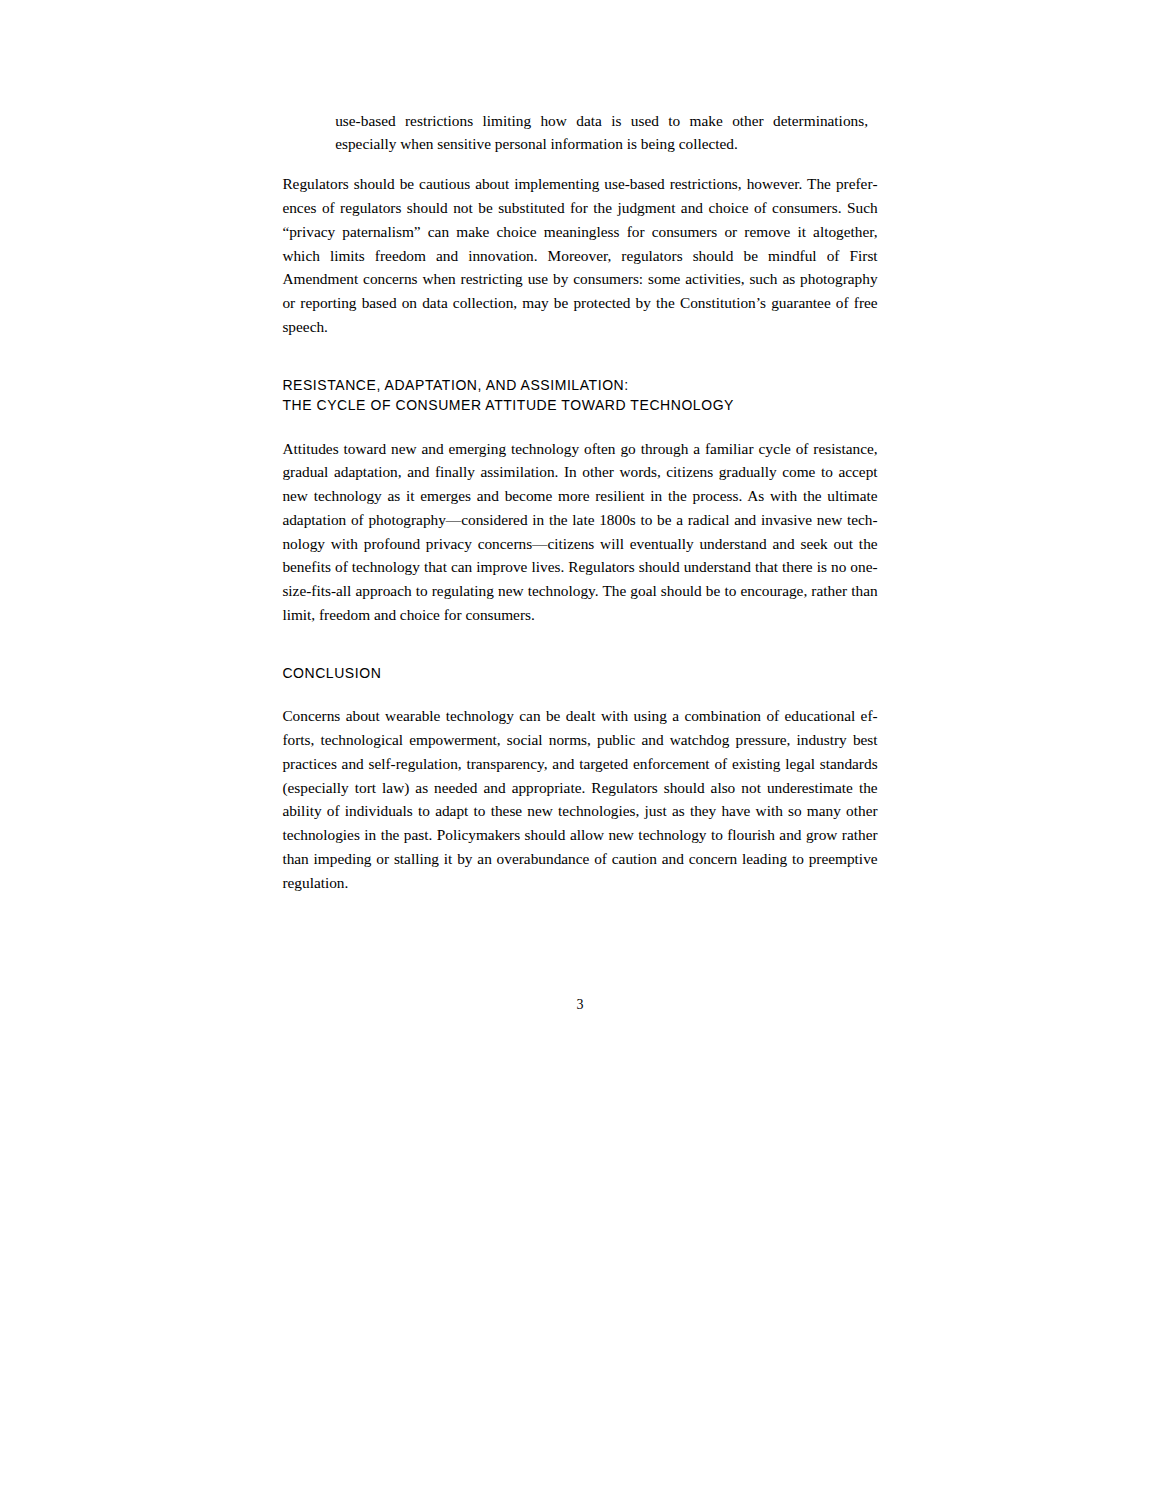use-based restrictions limiting how data is used to make other determinations, especially when sensitive personal information is being collected.
Regulators should be cautious about implementing use-based restrictions, however. The preferences of regulators should not be substituted for the judgment and choice of consumers. Such “privacy paternalism” can make choice meaningless for consumers or remove it altogether, which limits freedom and innovation. Moreover, regulators should be mindful of First Amendment concerns when restricting use by consumers: some activities, such as photography or reporting based on data collection, may be protected by the Constitution’s guarantee of free speech.
Resistance, Adaptation, and Assimilation:
The Cycle of Consumer Attitude toward Technology
Attitudes toward new and emerging technology often go through a familiar cycle of resistance, gradual adaptation, and finally assimilation. In other words, citizens gradually come to accept new technology as it emerges and become more resilient in the process. As with the ultimate adaptation of photography—considered in the late 1800s to be a radical and invasive new technology with profound privacy concerns—citizens will eventually understand and seek out the benefits of technology that can improve lives. Regulators should understand that there is no one-size-fits-all approach to regulating new technology. The goal should be to encourage, rather than limit, freedom and choice for consumers.
Conclusion
Concerns about wearable technology can be dealt with using a combination of educational efforts, technological empowerment, social norms, public and watchdog pressure, industry best practices and self-regulation, transparency, and targeted enforcement of existing legal standards (especially tort law) as needed and appropriate. Regulators should also not underestimate the ability of individuals to adapt to these new technologies, just as they have with so many other technologies in the past. Policymakers should allow new technology to flourish and grow rather than impeding or stalling it by an overabundance of caution and concern leading to preemptive regulation.
3